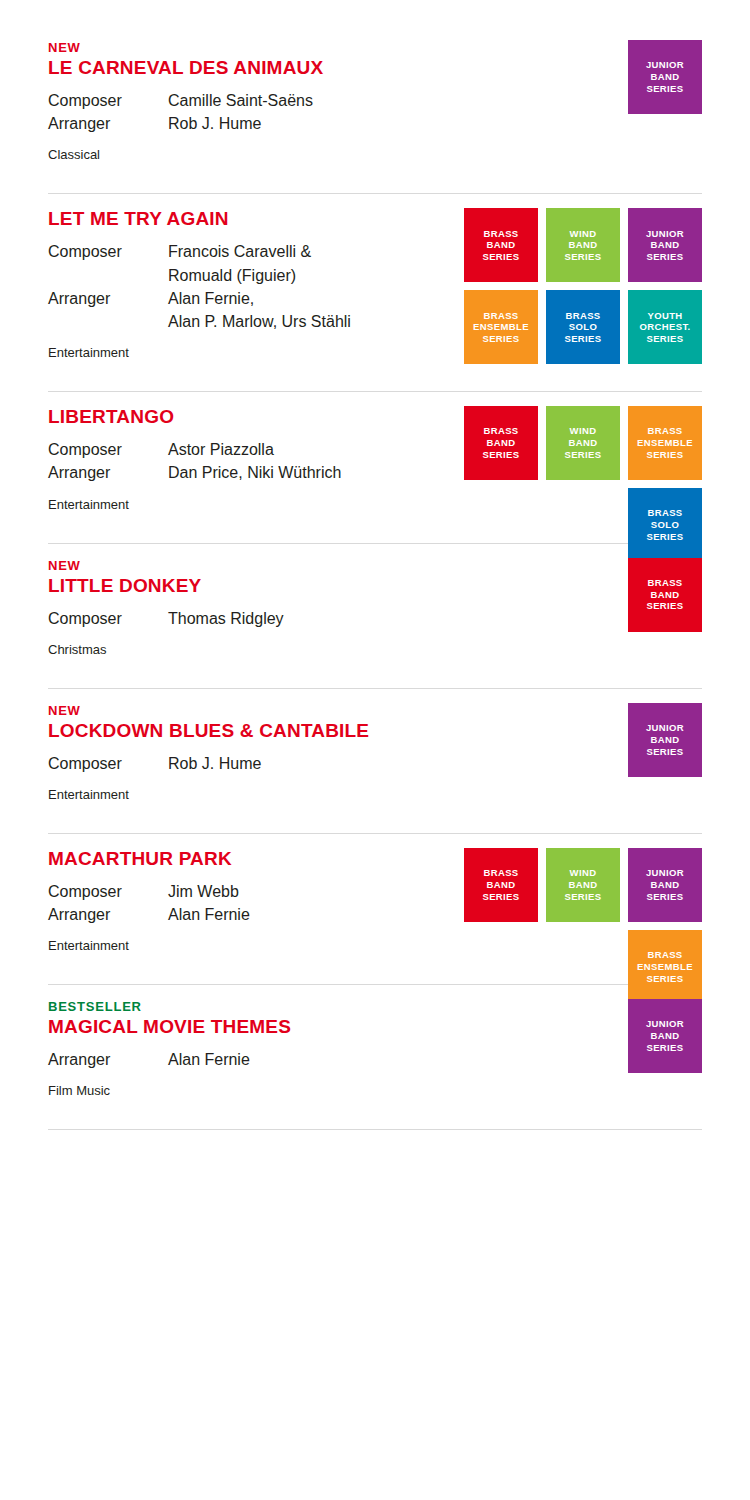NEW
Le Carneval des Animaux
Composer
Camille Saint-Saëns
Arranger
Rob J. Hume
Classical
JUNIOR BAND SERIES
Let Me Try Again
Composer
Francois Caravelli &
Romuald (Figuier)
Arranger
Alan Fernie,
Alan P. Marlow, Urs Stähli
Entertainment
BRASS BAND SERIES
WIND BAND SERIES
JUNIOR BAND SERIES
BRASS ENSEMBLE SERIES
BRASS SOLO SERIES
YOUTH ORCHEST. SERIES
Libertango
Composer
Astor Piazzolla
Arranger
Dan Price, Niki Wüthrich
Entertainment
BRASS BAND SERIES
WIND BAND SERIES
BRASS ENSEMBLE SERIES
BRASS SOLO SERIES
NEW
Little Donkey
Composer
Thomas Ridgley
Christmas
BRASS BAND SERIES
NEW
Lockdown Blues & Cantabile
Composer
Rob J. Hume
Entertainment
JUNIOR BAND SERIES
MacArthur Park
Composer
Jim Webb
Arranger
Alan Fernie
Entertainment
BRASS BAND SERIES
WIND BAND SERIES
JUNIOR BAND SERIES
BRASS ENSEMBLE SERIES
BESTSELLER
Magical Movie Themes
Arranger
Alan Fernie
Film Music
JUNIOR BAND SERIES